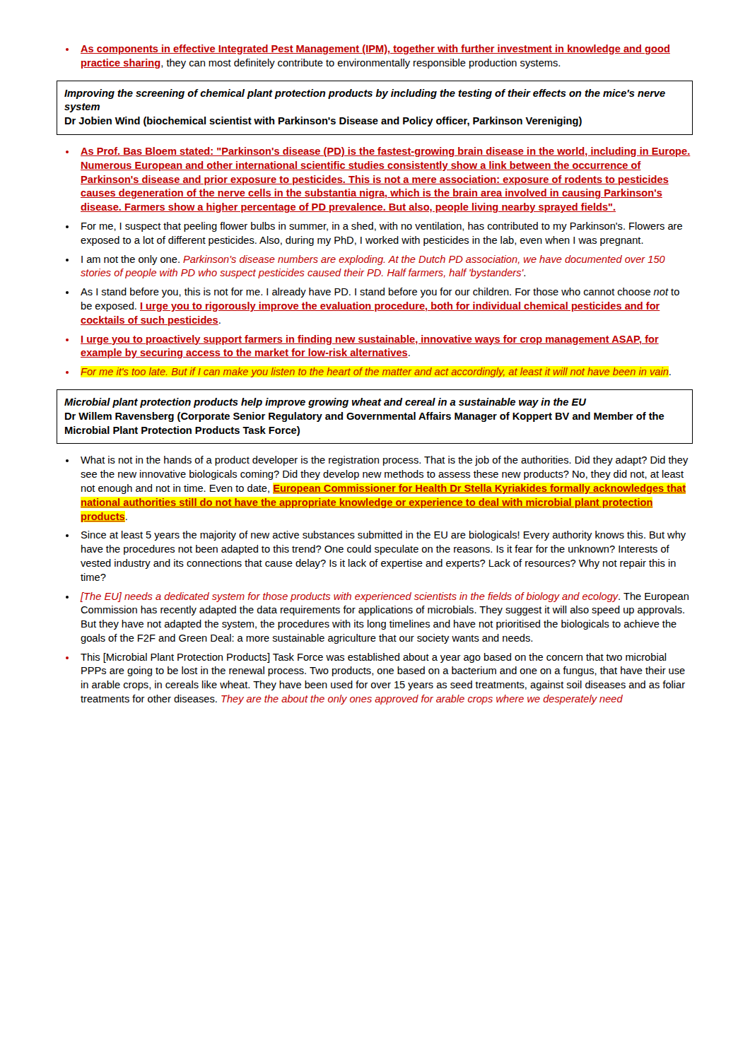As components in effective Integrated Pest Management (IPM), together with further investment in knowledge and good practice sharing, they can most definitely contribute to environmentally responsible production systems.
Improving the screening of chemical plant protection products by including the testing of their effects on the mice's nerve system
Dr Jobien Wind (biochemical scientist with Parkinson's Disease and Policy officer, Parkinson Vereniging)
As Prof. Bas Bloem stated: "Parkinson's disease (PD) is the fastest-growing brain disease in the world, including in Europe. Numerous European and other international scientific studies consistently show a link between the occurrence of Parkinson's disease and prior exposure to pesticides. This is not a mere association: exposure of rodents to pesticides causes degeneration of the nerve cells in the substantia nigra, which is the brain area involved in causing Parkinson's disease. Farmers show a higher percentage of PD prevalence. But also, people living nearby sprayed fields".
For me, I suspect that peeling flower bulbs in summer, in a shed, with no ventilation, has contributed to my Parkinson's. Flowers are exposed to a lot of different pesticides. Also, during my PhD, I worked with pesticides in the lab, even when I was pregnant.
I am not the only one. Parkinson's disease numbers are exploding. At the Dutch PD association, we have documented over 150 stories of people with PD who suspect pesticides caused their PD. Half farmers, half 'bystanders'.
As I stand before you, this is not for me. I already have PD. I stand before you for our children. For those who cannot choose not to be exposed. I urge you to rigorously improve the evaluation procedure, both for individual chemical pesticides and for cocktails of such pesticides.
I urge you to proactively support farmers in finding new sustainable, innovative ways for crop management ASAP, for example by securing access to the market for low-risk alternatives.
For me it's too late. But if I can make you listen to the heart of the matter and act accordingly, at least it will not have been in vain.
Microbial plant protection products help improve growing wheat and cereal in a sustainable way in the EU
Dr Willem Ravensberg (Corporate Senior Regulatory and Governmental Affairs Manager of Koppert BV and Member of the Microbial Plant Protection Products Task Force)
What is not in the hands of a product developer is the registration process. That is the job of the authorities. Did they adapt? Did they see the new innovative biologicals coming? Did they develop new methods to assess these new products? No, they did not, at least not enough and not in time. Even to date, European Commissioner for Health Dr Stella Kyriakides formally acknowledges that national authorities still do not have the appropriate knowledge or experience to deal with microbial plant protection products.
Since at least 5 years the majority of new active substances submitted in the EU are biologicals! Every authority knows this. But why have the procedures not been adapted to this trend? One could speculate on the reasons. Is it fear for the unknown? Interests of vested industry and its connections that cause delay? Is it lack of expertise and experts? Lack of resources? Why not repair this in time?
[The EU] needs a dedicated system for those products with experienced scientists in the fields of biology and ecology. The European Commission has recently adapted the data requirements for applications of microbials. They suggest it will also speed up approvals. But they have not adapted the system, the procedures with its long timelines and have not prioritised the biologicals to achieve the goals of the F2F and Green Deal: a more sustainable agriculture that our society wants and needs.
This [Microbial Plant Protection Products] Task Force was established about a year ago based on the concern that two microbial PPPs are going to be lost in the renewal process. Two products, one based on a bacterium and one on a fungus, that have their use in arable crops, in cereals like wheat. They have been used for over 15 years as seed treatments, against soil diseases and as foliar treatments for other diseases. They are the about the only ones approved for arable crops where we desperately need